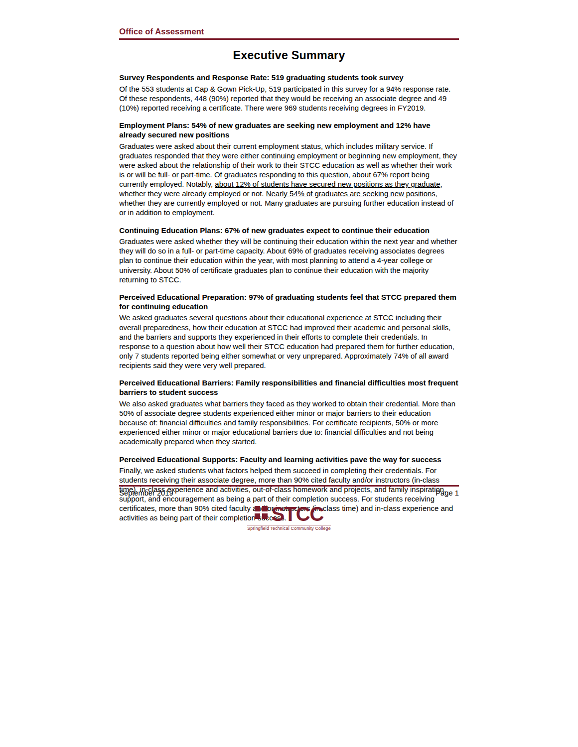Office of Assessment
Executive Summary
Survey Respondents and Response Rate: 519 graduating students took survey
Of the 553 students at Cap & Gown Pick-Up, 519 participated in this survey for a 94% response rate. Of these respondents, 448 (90%) reported that they would be receiving an associate degree and 49 (10%) reported receiving a certificate. There were 969 students receiving degrees in FY2019.
Employment Plans: 54% of new graduates are seeking new employment and 12% have already secured new positions
Graduates were asked about their current employment status, which includes military service. If graduates responded that they were either continuing employment or beginning new employment, they were asked about the relationship of their work to their STCC education as well as whether their work is or will be full- or part-time. Of graduates responding to this question, about 67% report being currently employed. Notably, about 12% of students have secured new positions as they graduate, whether they were already employed or not. Nearly 54% of graduates are seeking new positions, whether they are currently employed or not. Many graduates are pursuing further education instead of or in addition to employment.
Continuing Education Plans: 67% of new graduates expect to continue their education
Graduates were asked whether they will be continuing their education within the next year and whether they will do so in a full- or part-time capacity. About 69% of graduates receiving associates degrees plan to continue their education within the year, with most planning to attend a 4-year college or university. About 50% of certificate graduates plan to continue their education with the majority returning to STCC.
Perceived Educational Preparation: 97% of graduating students feel that STCC prepared them for continuing education
We asked graduates several questions about their educational experience at STCC including their overall preparedness, how their education at STCC had improved their academic and personal skills, and the barriers and supports they experienced in their efforts to complete their credentials. In response to a question about how well their STCC education had prepared them for further education, only 7 students reported being either somewhat or very unprepared. Approximately 74% of all award recipients said they were very well prepared.
Perceived Educational Barriers: Family responsibilities and financial difficulties most frequent barriers to student success
We also asked graduates what barriers they faced as they worked to obtain their credential. More than 50% of associate degree students experienced either minor or major barriers to their education because of: financial difficulties and family responsibilities. For certificate recipients, 50% or more experienced either minor or major educational barriers due to: financial difficulties and not being academically prepared when they started.
Perceived Educational Supports: Faculty and learning activities pave the way for success
Finally, we asked students what factors helped them succeed in completing their credentials. For students receiving their associate degree, more than 90% cited faculty and/or instructors (in-class time), in-class experience and activities, out-of-class homework and projects, and family inspiration, support, and encouragement as being a part of their completion success. For students receiving certificates, more than 90% cited faculty and/or instructors (in-class time) and in-class experience and activities as being part of their completion success.
September 2019 Page 1
STCC Springfield Technical Community College